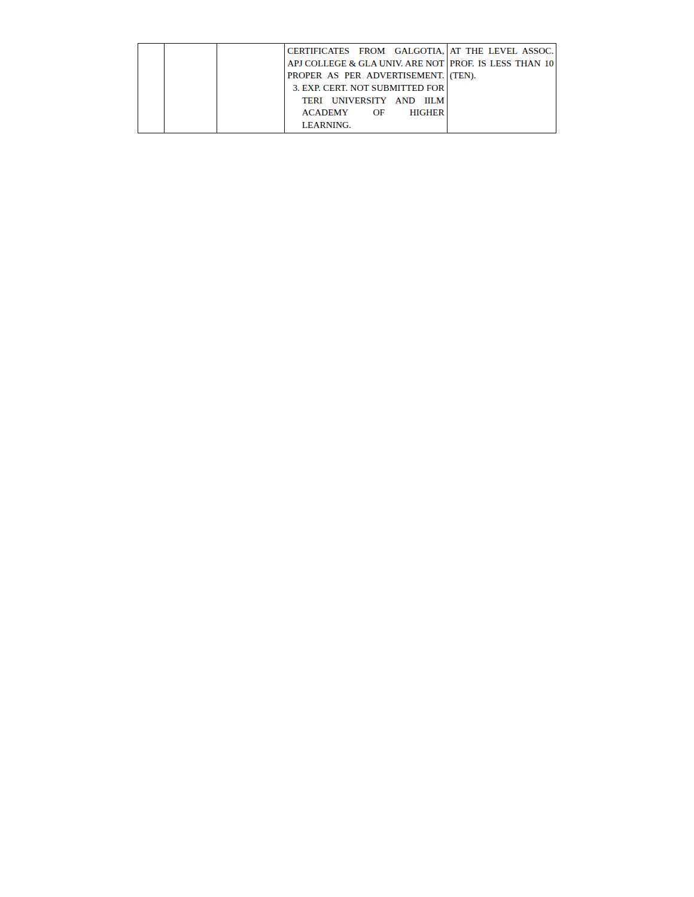| | | | CERTIFICATES FROM GALGOTIA, APJ COLLEGE & GLA UNIV. ARE NOT PROPER AS PER ADVERTISEMENT. EXP. CERT. NOT SUBMITTED FOR TERI UNIVERSITY AND IILM ACADEMY OF HIGHER LEARNING. | AT THE LEVEL ASSOC. PROF. IS LESS THAN 10 (TEN). |